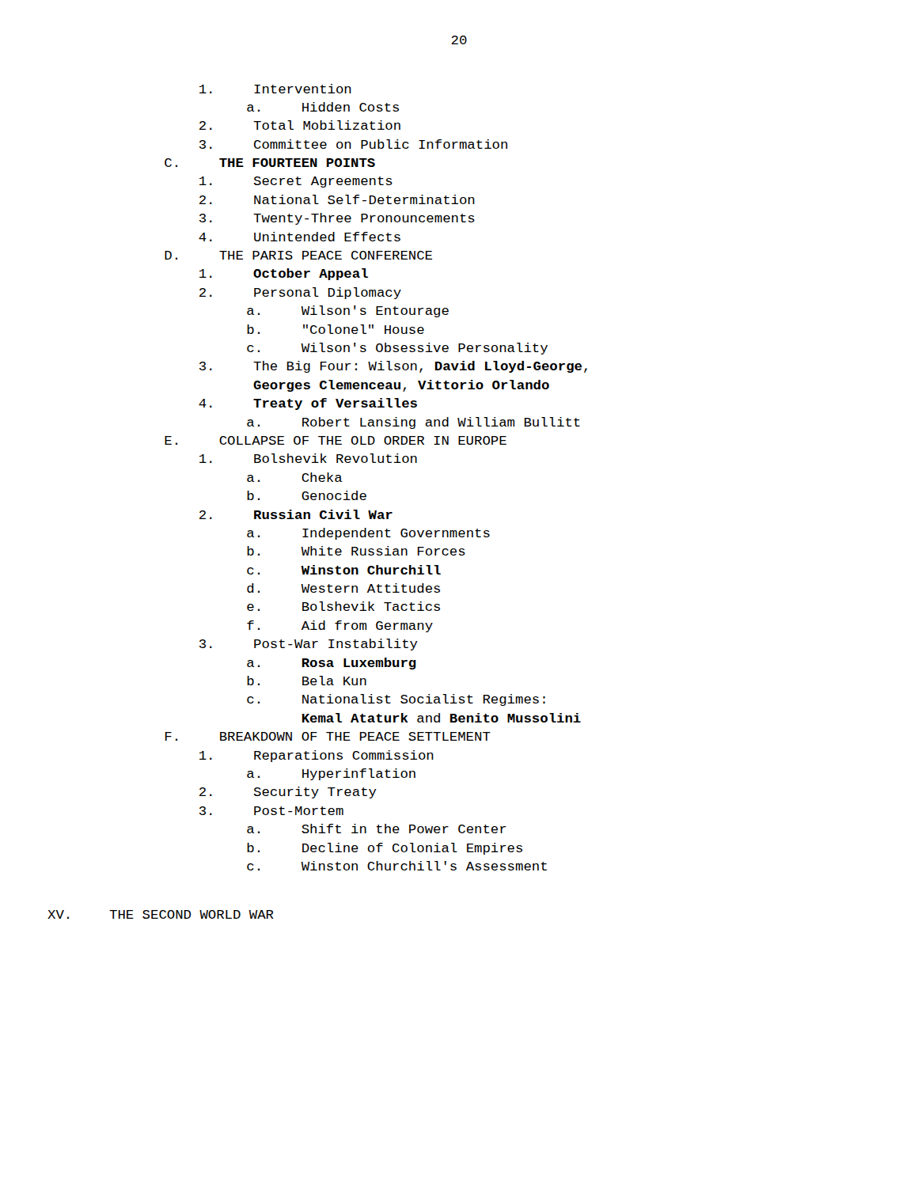20
1. Intervention
a. Hidden Costs
2. Total Mobilization
3. Committee on Public Information
C. THE FOURTEEN POINTS
1. Secret Agreements
2. National Self-Determination
3. Twenty-Three Pronouncements
4. Unintended Effects
D. THE PARIS PEACE CONFERENCE
1. October Appeal
2. Personal Diplomacy
a. Wilson's Entourage
b."Colonel" House
c. Wilson's Obsessive Personality
3. The Big Four: Wilson, David Lloyd-George,
Georges Clemenceau, Vittorio Orlando
4. Treaty of Versailles
a. Robert Lansing and William Bullitt
E. COLLAPSE OF THE OLD ORDER IN EUROPE
1. Bolshevik Revolution
a. Cheka
b. Genocide
2. Russian Civil War
a. Independent Governments
b. White Russian Forces
c. Winston Churchill
d. Western Attitudes
e. Bolshevik Tactics
f. Aid from Germany
3. Post-War Instability
a. Rosa Luxemburg
b. Bela Kun
c. Nationalist Socialist Regimes:
Kemal Ataturk and Benito Mussolini
F. BREAKDOWN OF THE PEACE SETTLEMENT
1. Reparations Commission
a. Hyperinflation
2. Security Treaty
3. Post-Mortem
a. Shift in the Power Center
b. Decline of Colonial Empires
c. Winston Churchill's Assessment
XV. THE SECOND WORLD WAR